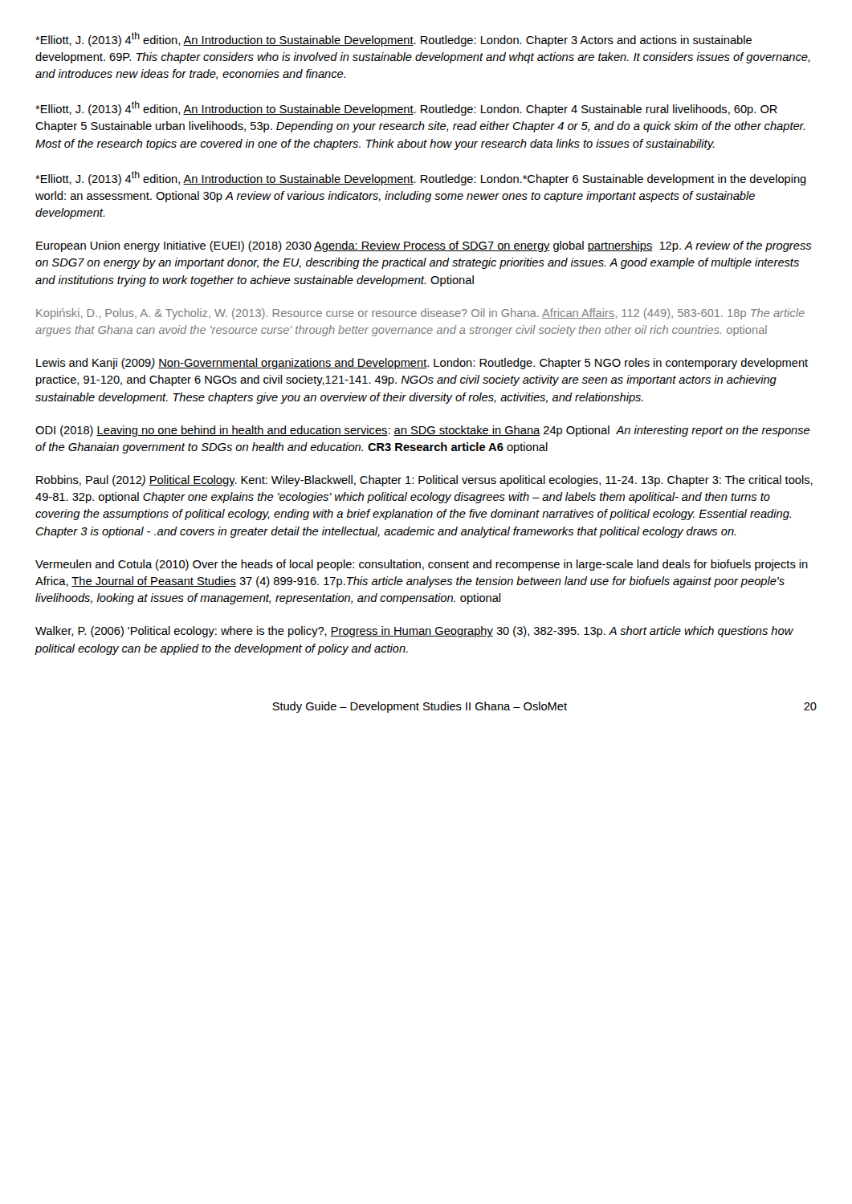*Elliott, J. (2013) 4th edition, An Introduction to Sustainable Development. Routledge: London. Chapter 3 Actors and actions in sustainable development. 69P. This chapter considers who is involved in sustainable development and whqt actions are taken. It considers issues of governance, and introduces new ideas for trade, economies and finance.
*Elliott, J. (2013) 4th edition, An Introduction to Sustainable Development. Routledge: London. Chapter 4 Sustainable rural livelihoods, 60p. OR Chapter 5 Sustainable urban livelihoods, 53p. Depending on your research site, read either Chapter 4 or 5, and do a quick skim of the other chapter. Most of the research topics are covered in one of the chapters. Think about how your research data links to issues of sustainability.
*Elliott, J. (2013) 4th edition, An Introduction to Sustainable Development. Routledge: London.*Chapter 6 Sustainable development in the developing world: an assessment. Optional 30p A review of various indicators, including some newer ones to capture important aspects of sustainable development.
European Union energy Initiative (EUEI) (2018) 2030 Agenda: Review Process of SDG7 on energy global partnerships 12p. A review of the progress on SDG7 on energy by an important donor, the EU, describing the practical and strategic priorities and issues. A good example of multiple interests and institutions trying to work together to achieve sustainable development. Optional
Kopiński, D., Polus, A. & Tycholiz, W. (2013). Resource curse or resource disease? Oil in Ghana. African Affairs, 112 (449), 583-601. 18p The article argues that Ghana can avoid the 'resource curse' through better governance and a stronger civil society then other oil rich countries. optional
Lewis and Kanji (2009) Non-Governmental organizations and Development. London: Routledge. Chapter 5 NGO roles in contemporary development practice, 91-120, and Chapter 6 NGOs and civil society,121-141. 49p. NGOs and civil society activity are seen as important actors in achieving sustainable development. These chapters give you an overview of their diversity of roles, activities, and relationships.
ODI (2018) Leaving no one behind in health and education services: an SDG stocktake in Ghana 24p Optional An interesting report on the response of the Ghanaian government to SDGs on health and education. CR3 Research article A6 optional
Robbins, Paul (2012) Political Ecology. Kent: Wiley-Blackwell, Chapter 1: Political versus apolitical ecologies, 11-24. 13p. Chapter 3: The critical tools, 49-81. 32p. optional Chapter one explains the 'ecologies' which political ecology disagrees with – and labels them apolitical- and then turns to covering the assumptions of political ecology, ending with a brief explanation of the five dominant narratives of political ecology. Essential reading. Chapter 3 is optional - .and covers in greater detail the intellectual, academic and analytical frameworks that political ecology draws on.
Vermeulen and Cotula (2010) Over the heads of local people: consultation, consent and recompense in large-scale land deals for biofuels projects in Africa, The Journal of Peasant Studies 37 (4) 899-916. 17p.This article analyses the tension between land use for biofuels against poor people's livelihoods, looking at issues of management, representation, and compensation. optional
Walker, P. (2006) 'Political ecology: where is the policy?, Progress in Human Geography 30 (3), 382-395. 13p. A short article which questions how political ecology can be applied to the development of policy and action.
Study Guide – Development Studies II Ghana – OsloMet20